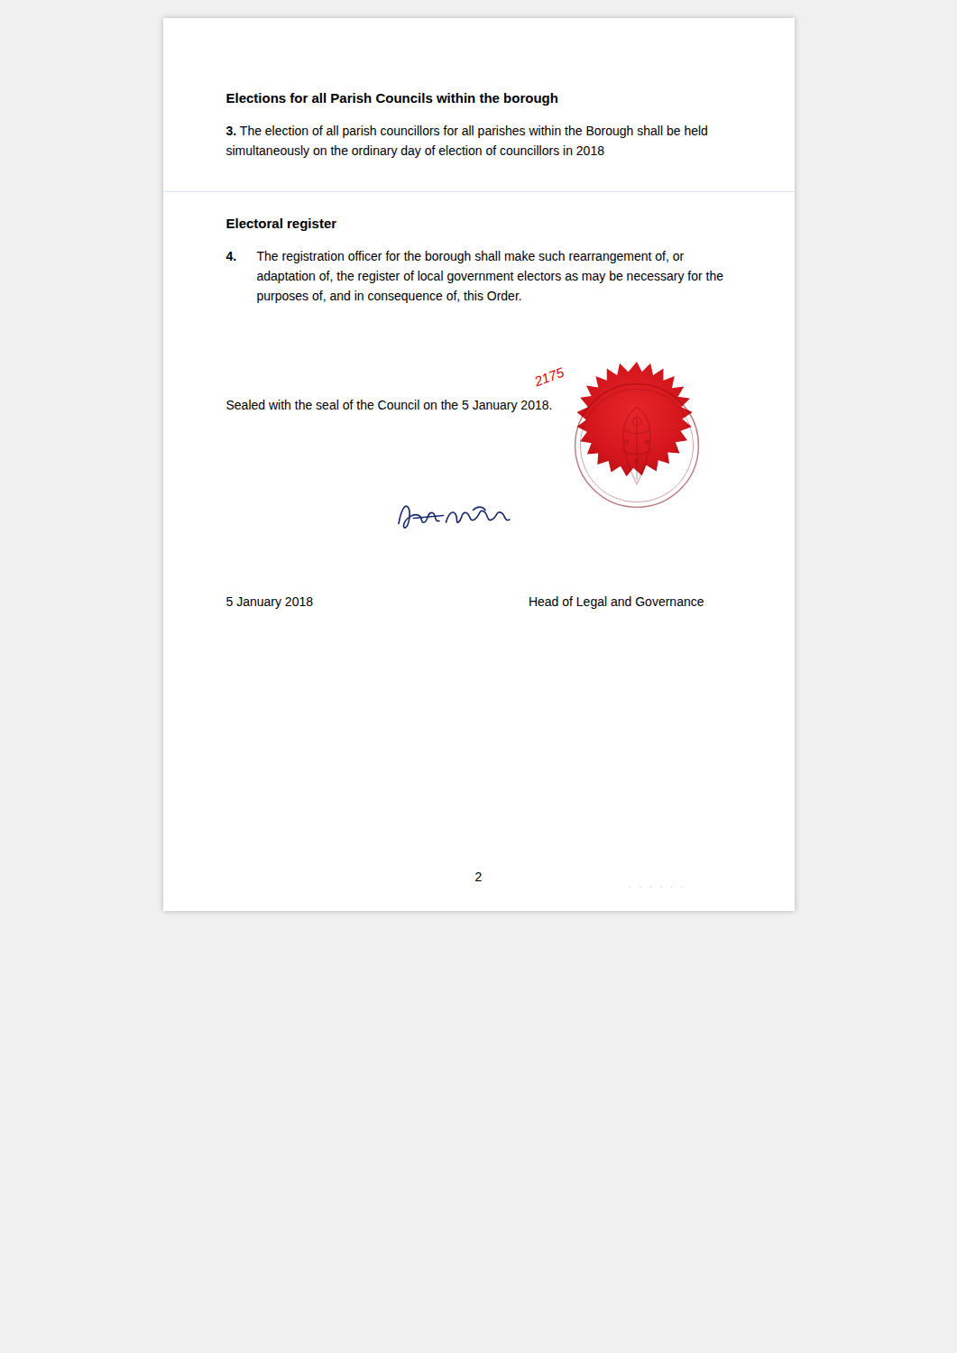Elections for all Parish Councils within the borough
3. The election of all parish councillors for all parishes within the Borough shall be held simultaneously on the ordinary day of election of councillors in 2018
Electoral register
4. The registration officer for the borough shall make such rearrangement of, or adaptation of, the register of local government electors as may be necessary for the purposes of, and in consequence of, this Order.
Sealed with the seal of the Council on the 5 January 2018.
2175
5 January 2018 Head of Legal and Governance
2
· · · · · ·